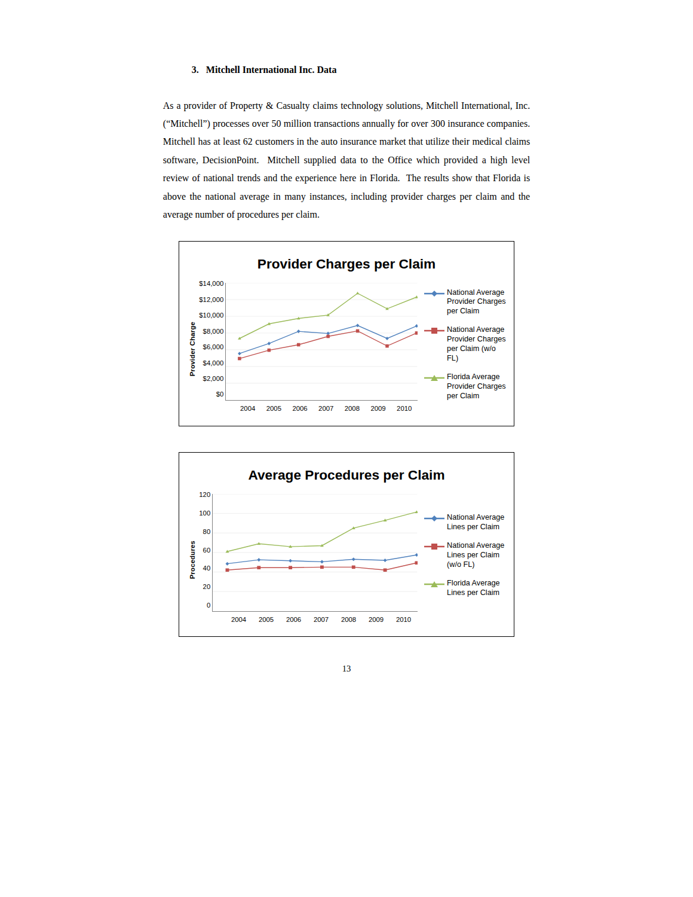3. Mitchell International Inc. Data
As a provider of Property & Casualty claims technology solutions, Mitchell International, Inc. (“Mitchell”) processes over 50 million transactions annually for over 300 insurance companies. Mitchell has at least 62 customers in the auto insurance market that utilize their medical claims software, DecisionPoint. Mitchell supplied data to the Office which provided a high level review of national trends and the experience here in Florida. The results show that Florida is above the national average in many instances, including provider charges per claim and the average number of procedures per claim.
Provider Charges per Claim
Provider Charge
$14,000 $12,000 $10,000 $8,000 $6,000 $4,000 $2,000 $0
2004200520062007200820092010
National Average Provider Charges per Claim
National Average Provider Charges per Claim (w/o FL)
Florida Average Provider Charges per Claim
Average Procedures per Claim
Procedures
120 100 80 60 40 20 0
2004200520062007200820092010
National Average Lines per Claim
National Average Lines per Claim (w/o FL)
Florida Average Lines per Claim
13